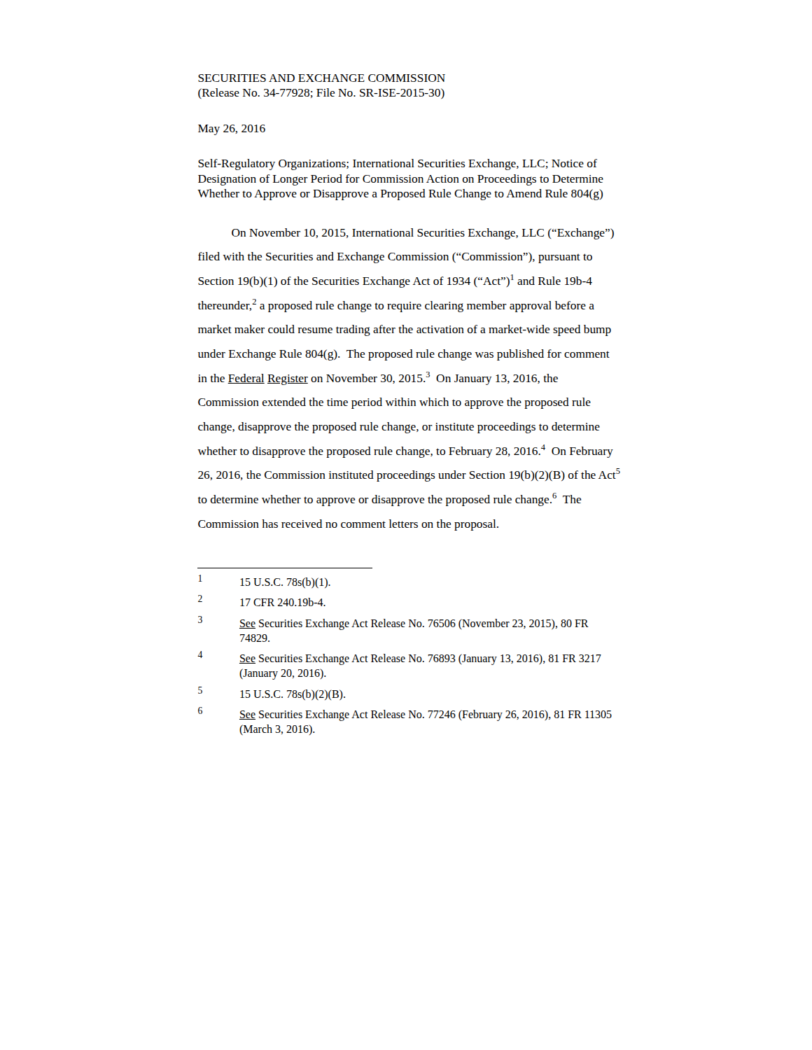SECURITIES AND EXCHANGE COMMISSION
(Release No. 34-77928; File No. SR-ISE-2015-30)
May 26, 2016
Self-Regulatory Organizations; International Securities Exchange, LLC; Notice of Designation of Longer Period for Commission Action on Proceedings to Determine Whether to Approve or Disapprove a Proposed Rule Change to Amend Rule 804(g)
On November 10, 2015, International Securities Exchange, LLC (“Exchange”) filed with the Securities and Exchange Commission (“Commission”), pursuant to Section 19(b)(1) of the Securities Exchange Act of 1934 (“Act”)1 and Rule 19b-4 thereunder,2 a proposed rule change to require clearing member approval before a market maker could resume trading after the activation of a market-wide speed bump under Exchange Rule 804(g). The proposed rule change was published for comment in the Federal Register on November 30, 2015.3 On January 13, 2016, the Commission extended the time period within which to approve the proposed rule change, disapprove the proposed rule change, or institute proceedings to determine whether to disapprove the proposed rule change, to February 28, 2016.4 On February 26, 2016, the Commission instituted proceedings under Section 19(b)(2)(B) of the Act5 to determine whether to approve or disapprove the proposed rule change.6 The Commission has received no comment letters on the proposal.
| 1 | 15 U.S.C. 78s(b)(1). |
| 2 | 17 CFR 240.19b-4. |
| 3 | See Securities Exchange Act Release No. 76506 (November 23, 2015), 80 FR 74829. |
| 4 | See Securities Exchange Act Release No. 76893 (January 13, 2016), 81 FR 3217 (January 20, 2016). |
| 5 | 15 U.S.C. 78s(b)(2)(B). |
| 6 | See Securities Exchange Act Release No. 77246 (February 26, 2016), 81 FR 11305 (March 3, 2016). |